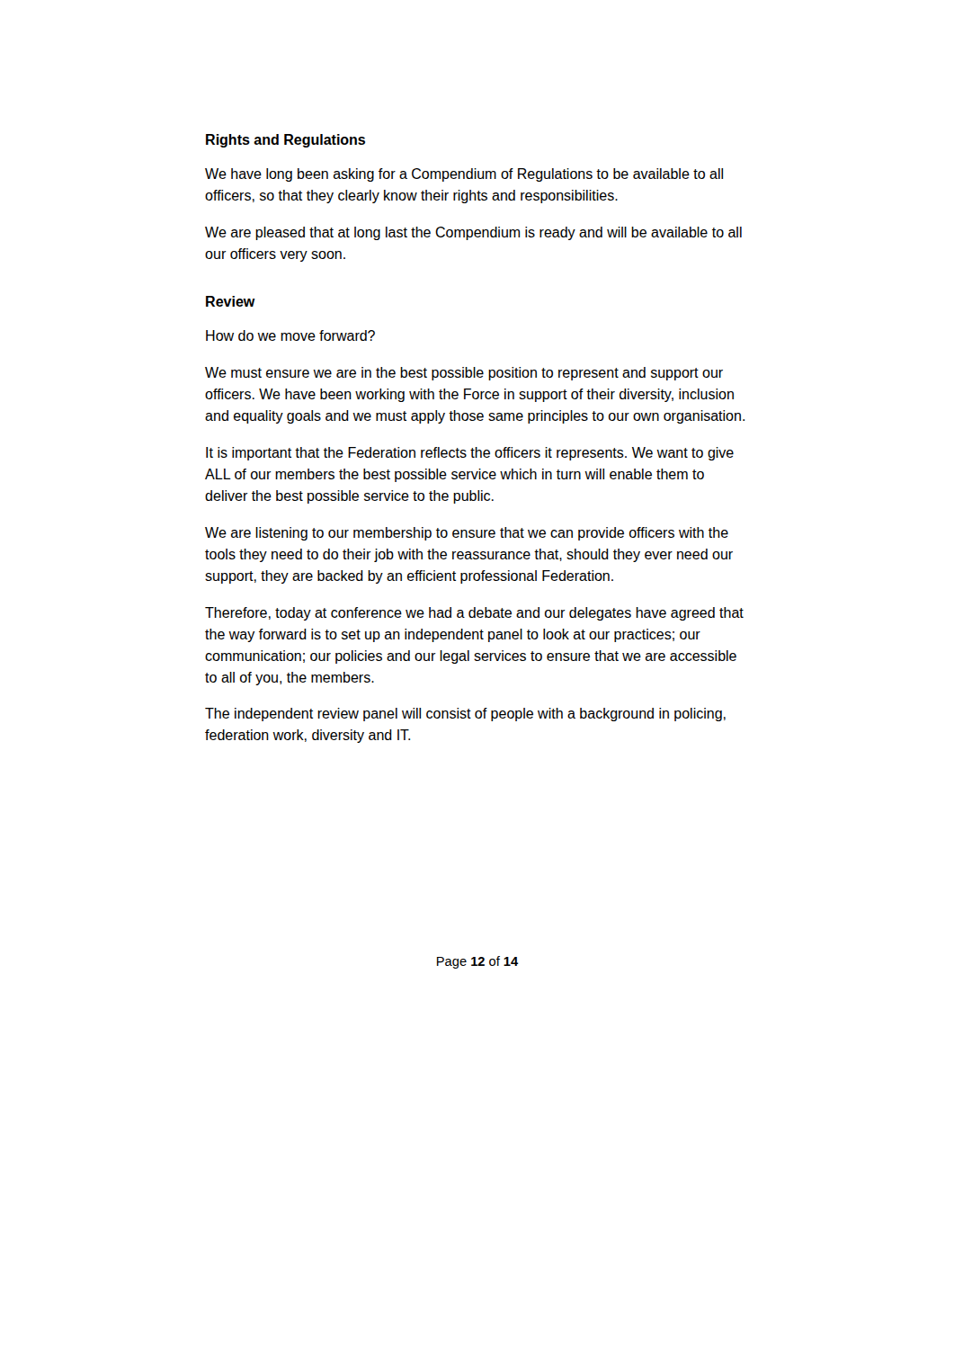Rights and Regulations
We have long been asking for a Compendium of Regulations to be available to all officers, so that they clearly know their rights and responsibilities.
We are pleased that at long last the Compendium is ready and will be available to all our officers very soon.
Review
How do we move forward?
We must ensure we are in the best possible position to represent and support our officers. We have been working with the Force in support of their diversity, inclusion and equality goals and we must apply those same principles to our own organisation.
It is important that the Federation reflects the officers it represents. We want to give ALL of our members the best possible service which in turn will enable them to deliver the best possible service to the public.
We are listening to our membership to ensure that we can provide officers with the tools they need to do their job with the reassurance that, should they ever need our support, they are backed by an efficient professional Federation.
Therefore, today at conference we had a debate and our delegates have agreed that the way forward is to set up an independent panel to look at our practices; our communication; our policies and our legal services to ensure that we are accessible to all of you, the members.
The independent review panel will consist of people with a background in policing, federation work, diversity and IT.
Page 12 of 14